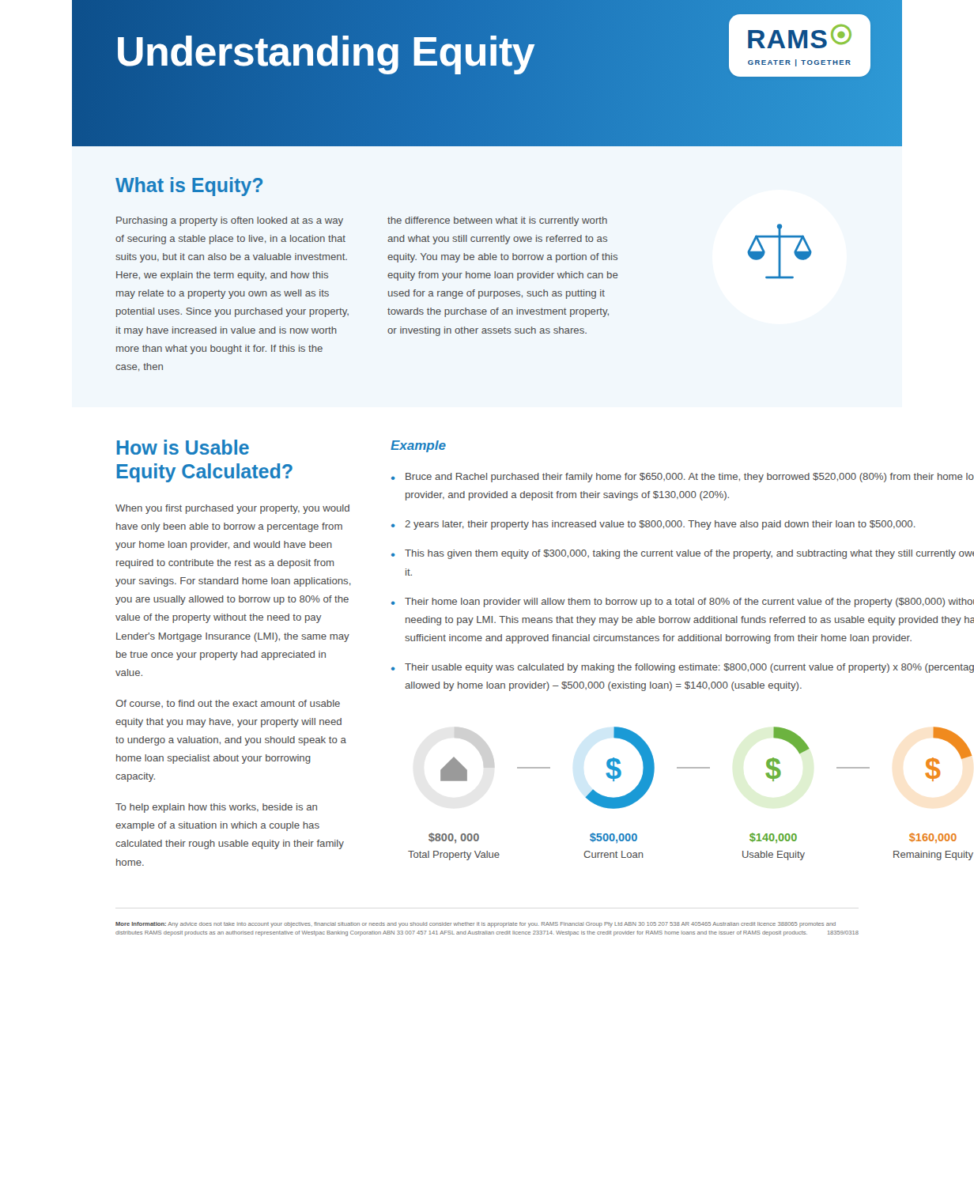Understanding Equity
RAMS⦿
GREATER | TOGETHER
What is Equity?
Purchasing a property is often looked at as a way of securing a stable place to live, in a location that suits you, but it can also be a valuable investment. Here, we explain the term equity, and how this may relate to a property you own as well as its potential uses. Since you purchased your property, it may have increased in value and is now worth more than what you bought it for. If this is the case, then
the difference between what it is currently worth and what you still currently owe is referred to as equity. You may be able to borrow a portion of this equity from your home loan provider which can be used for a range of purposes, such as putting it towards the purchase of an investment property, or investing in other assets such as shares.
How is Usable
Equity Calculated?
When you first purchased your property, you would have only been able to borrow a percentage from your home loan provider, and would have been required to contribute the rest as a deposit from your savings. For standard home loan applications, you are usually allowed to borrow up to 80% of the value of the property without the need to pay Lender's Mortgage Insurance (LMI), the same may be true once your property had appreciated in value.
Of course, to find out the exact amount of usable equity that you may have, your property will need to undergo a valuation, and you should speak to a home loan specialist about your borrowing capacity.
To help explain how this works, beside is an example of a situation in which a couple has calculated their rough usable equity in their family home.
Example
Bruce and Rachel purchased their family home for $650,000. At the time, they borrowed $520,000 (80%) from their home loan provider, and provided a deposit from their savings of $130,000 (20%).
2 years later, their property has increased value to $800,000. They have also paid down their loan to $500,000.
This has given them equity of $300,000, taking the current value of the property, and subtracting what they still currently owe on it.
Their home loan provider will allow them to borrow up to a total of 80% of the current value of the property ($800,000) without needing to pay LMI. This means that they may be able borrow additional funds referred to as usable equity provided they have sufficient income and approved financial circumstances for additional borrowing from their home loan provider.
Their usable equity was calculated by making the following estimate: $800,000 (current value of property) x 80% (percentage allowed by home loan provider) – $500,000 (existing loan) = $140,000 (usable equity).
$800, 000
Total Property Value
$
$500,000
Current Loan
$
$140,000
Usable Equity
$
$160,000
Remaining Equity
More Information: Any advice does not take into account your objectives, financial situation or needs and you should consider whether it is appropriate for you. RAMS Financial Group Pty Ltd ABN 30 105 207 538 AR 405465 Australian credit licence 388065 promotes and distributes RAMS deposit products as an authorised representative of Westpac Banking Corporation ABN 33 007 457 141 AFSL and Australian credit licence 233714. Westpac is the credit provider for RAMS home loans and the issuer of RAMS deposit products.
18359/0318